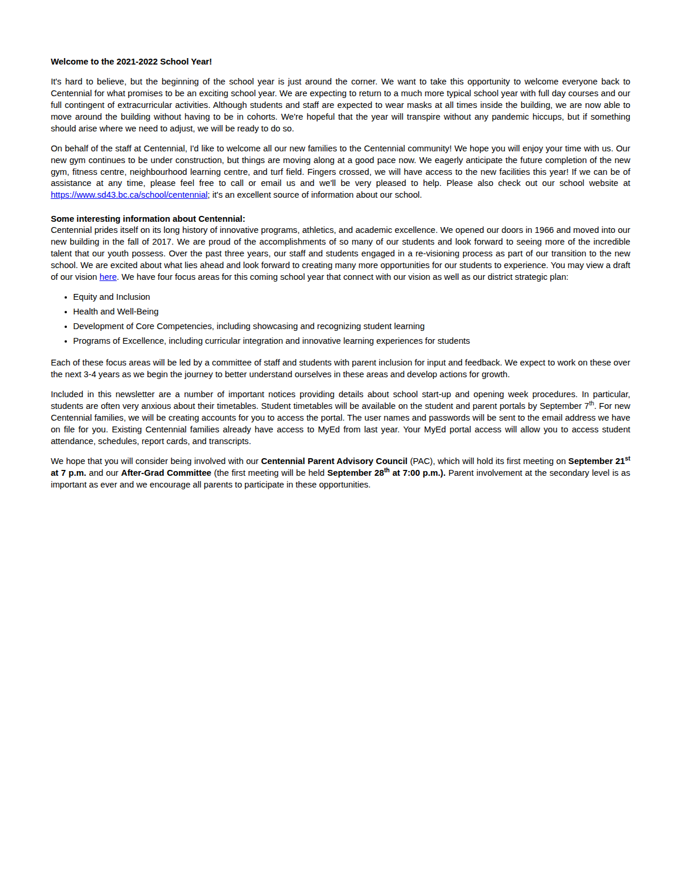Welcome to the 2021-2022 School Year!
It's hard to believe, but the beginning of the school year is just around the corner. We want to take this opportunity to welcome everyone back to Centennial for what promises to be an exciting school year. We are expecting to return to a much more typical school year with full day courses and our full contingent of extracurricular activities. Although students and staff are expected to wear masks at all times inside the building, we are now able to move around the building without having to be in cohorts. We're hopeful that the year will transpire without any pandemic hiccups, but if something should arise where we need to adjust, we will be ready to do so.
On behalf of the staff at Centennial, I'd like to welcome all our new families to the Centennial community! We hope you will enjoy your time with us. Our new gym continues to be under construction, but things are moving along at a good pace now. We eagerly anticipate the future completion of the new gym, fitness centre, neighbourhood learning centre, and turf field. Fingers crossed, we will have access to the new facilities this year! If we can be of assistance at any time, please feel free to call or email us and we'll be very pleased to help. Please also check out our school website at https://www.sd43.bc.ca/school/centennial; it's an excellent source of information about our school.
Some interesting information about Centennial:
Centennial prides itself on its long history of innovative programs, athletics, and academic excellence. We opened our doors in 1966 and moved into our new building in the fall of 2017. We are proud of the accomplishments of so many of our students and look forward to seeing more of the incredible talent that our youth possess. Over the past three years, our staff and students engaged in a re-visioning process as part of our transition to the new school. We are excited about what lies ahead and look forward to creating many more opportunities for our students to experience. You may view a draft of our vision here. We have four focus areas for this coming school year that connect with our vision as well as our district strategic plan:
Equity and Inclusion
Health and Well-Being
Development of Core Competencies, including showcasing and recognizing student learning
Programs of Excellence, including curricular integration and innovative learning experiences for students
Each of these focus areas will be led by a committee of staff and students with parent inclusion for input and feedback. We expect to work on these over the next 3-4 years as we begin the journey to better understand ourselves in these areas and develop actions for growth.
Included in this newsletter are a number of important notices providing details about school start-up and opening week procedures. In particular, students are often very anxious about their timetables. Student timetables will be available on the student and parent portals by September 7th. For new Centennial families, we will be creating accounts for you to access the portal. The user names and passwords will be sent to the email address we have on file for you. Existing Centennial families already have access to MyEd from last year. Your MyEd portal access will allow you to access student attendance, schedules, report cards, and transcripts.
We hope that you will consider being involved with our Centennial Parent Advisory Council (PAC), which will hold its first meeting on September 21st at 7 p.m. and our After-Grad Committee (the first meeting will be held September 28th at 7:00 p.m.). Parent involvement at the secondary level is as important as ever and we encourage all parents to participate in these opportunities.